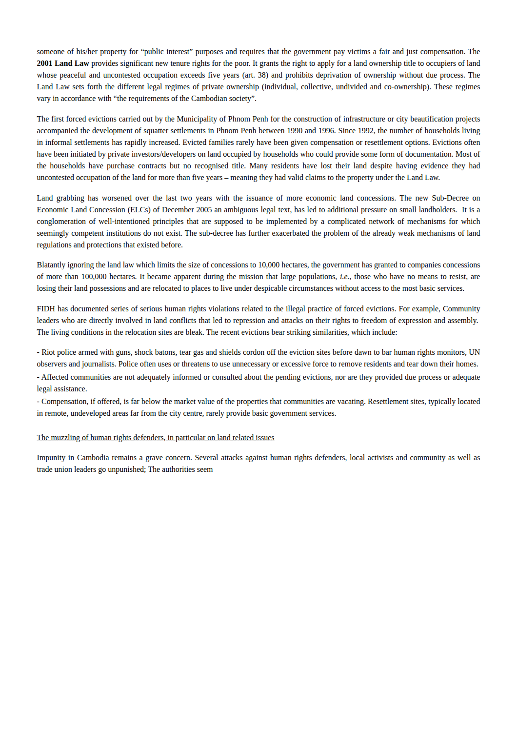someone of his/her property for “public interest” purposes and requires that the government pay victims a fair and just compensation. The 2001 Land Law provides significant new tenure rights for the poor. It grants the right to apply for a land ownership title to occupiers of land whose peaceful and uncontested occupation exceeds five years (art. 38) and prohibits deprivation of ownership without due process. The Land Law sets forth the different legal regimes of private ownership (individual, collective, undivided and co-ownership). These regimes vary in accordance with “the requirements of the Cambodian society”.
The first forced evictions carried out by the Municipality of Phnom Penh for the construction of infrastructure or city beautification projects accompanied the development of squatter settlements in Phnom Penh between 1990 and 1996. Since 1992, the number of households living in informal settlements has rapidly increased. Evicted families rarely have been given compensation or resettlement options. Evictions often have been initiated by private investors/developers on land occupied by households who could provide some form of documentation. Most of the households have purchase contracts but no recognised title. Many residents have lost their land despite having evidence they had uncontested occupation of the land for more than five years – meaning they had valid claims to the property under the Land Law.
Land grabbing has worsened over the last two years with the issuance of more economic land concessions. The new Sub-Decree on Economic Land Concession (ELCs) of December 2005 an ambiguous legal text, has led to additional pressure on small landholders. It is a conglomeration of well-intentioned principles that are supposed to be implemented by a complicated network of mechanisms for which seemingly competent institutions do not exist. The sub-decree has further exacerbated the problem of the already weak mechanisms of land regulations and protections that existed before.
Blatantly ignoring the land law which limits the size of concessions to 10,000 hectares, the government has granted to companies concessions of more than 100,000 hectares. It became apparent during the mission that large populations, i.e., those who have no means to resist, are losing their land possessions and are relocated to places to live under despicable circumstances without access to the most basic services.
FIDH has documented series of serious human rights violations related to the illegal practice of forced evictions. For example, Community leaders who are directly involved in land conflicts that led to repression and attacks on their rights to freedom of expression and assembly. The living conditions in the relocation sites are bleak. The recent evictions bear striking similarities, which include:
- Riot police armed with guns, shock batons, tear gas and shields cordon off the eviction sites before dawn to bar human rights monitors, UN observers and journalists. Police often uses or threatens to use unnecessary or excessive force to remove residents and tear down their homes.
- Affected communities are not adequately informed or consulted about the pending evictions, nor are they provided due process or adequate legal assistance.
- Compensation, if offered, is far below the market value of the properties that communities are vacating. Resettlement sites, typically located in remote, undeveloped areas far from the city centre, rarely provide basic government services.
The muzzling of human rights defenders, in particular on land related issues
Impunity in Cambodia remains a grave concern. Several attacks against human rights defenders, local activists and community as well as trade union leaders go unpunished; The authorities seem